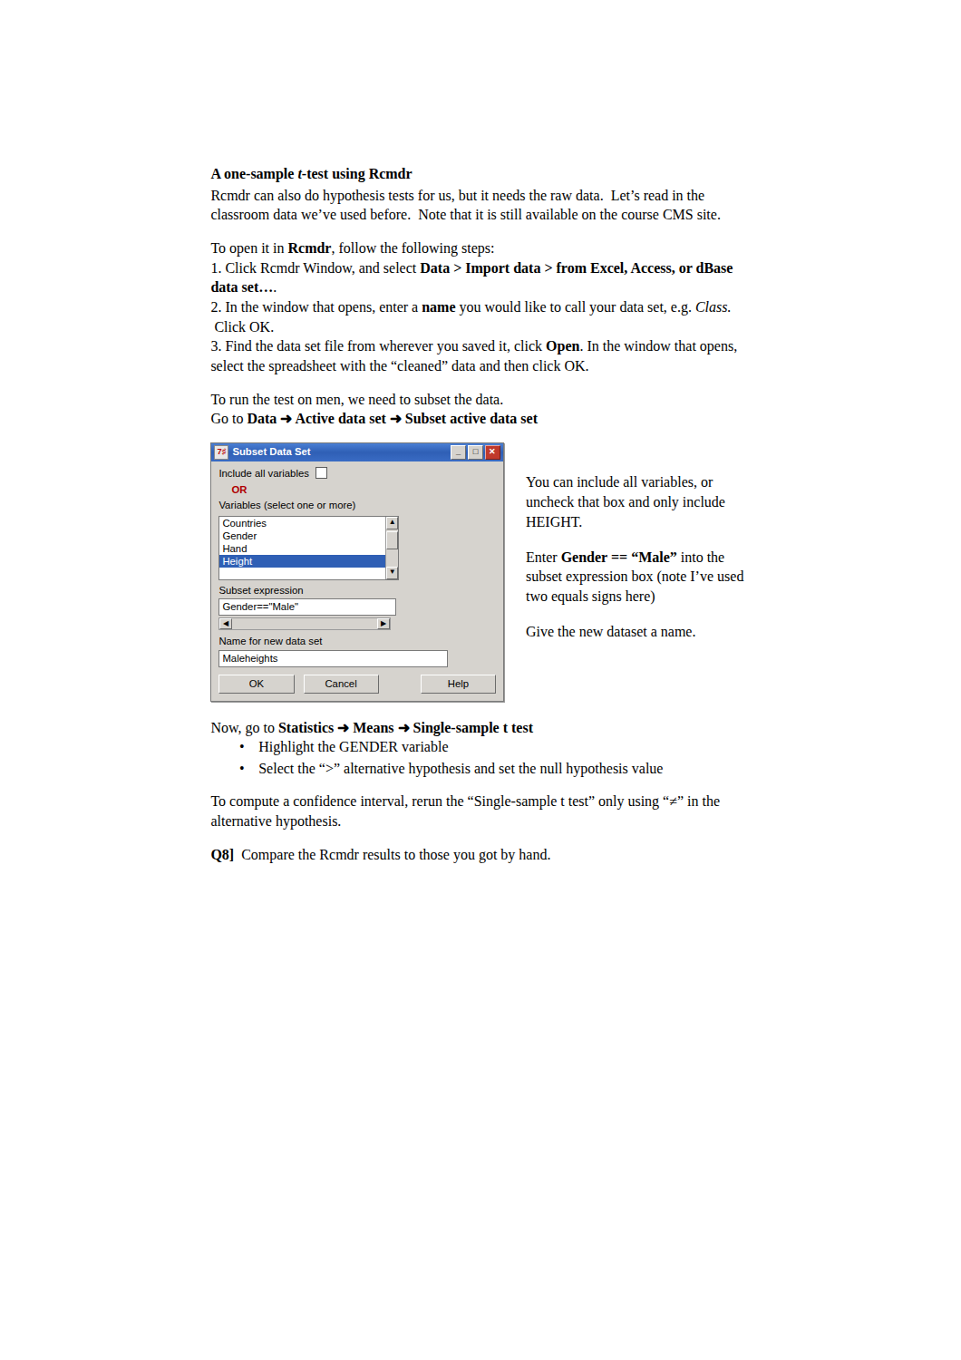A one-sample t-test using Rcmdr
Rcmdr can also do hypothesis tests for us, but it needs the raw data. Let’s read in the classroom data we’ve used before. Note that it is still available on the course CMS site.
To open it in Rcmdr, follow the following steps:
1. Click Rcmdr Window, and select Data > Import data > from Excel, Access, or dBase data set….
2. In the window that opens, enter a name you would like to call your data set, e.g. Class.
Click OK.
3. Find the data set file from wherever you saved it, click Open. In the window that opens, select the spreadsheet with the “cleaned” data and then click OK.
To run the test on men, we need to subset the data.
Go to Data ➜ Active data set ➜ Subset active data set
7♯Subset Data Set _ □ ✕
Include all variables
OR
Variables (select one or more)
Countries
Gender
Hand
Height
▲
▼
Subset expression
Gender=="Male"
◀
▶
Name for new data set
Maleheights
OK Cancel Help
You can include all variables, or uncheck that box and only include HEIGHT.
Enter Gender == “Male” into the subset expression box (note I’ve used two equals signs here)
Give the new dataset a name.
Now, go to Statistics ➜ Means ➜ Single-sample t test
Highlight the GENDER variable
Select the “>” alternative hypothesis and set the null hypothesis value
To compute a confidence interval, rerun the “Single-sample t test” only using “≠” in the alternative hypothesis.
Q8] Compare the Rcmdr results to those you got by hand.